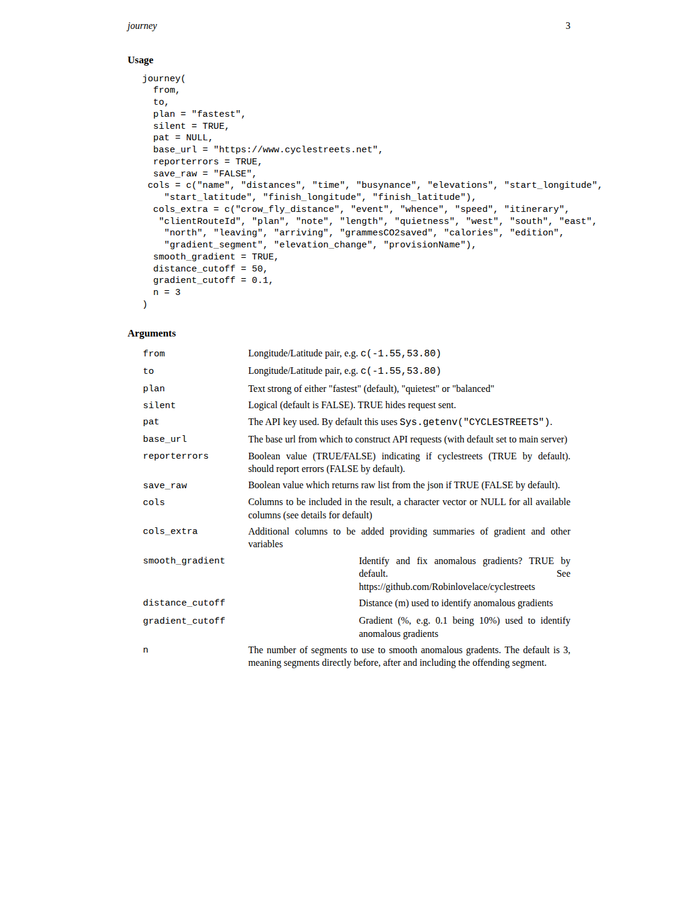journey 3
Usage
journey(
  from,
  to,
  plan = "fastest",
  silent = TRUE,
  pat = NULL,
  base_url = "https://www.cyclestreets.net",
  reporterrors = TRUE,
  save_raw = "FALSE",
 cols = c("name", "distances", "time", "busynance", "elevations", "start_longitude",
    "start_latitude", "finish_longitude", "finish_latitude"),
  cols_extra = c("crow_fly_distance", "event", "whence", "speed", "itinerary",
   "clientRouteId", "plan", "note", "length", "quietness", "west", "south", "east",
    "north", "leaving", "arriving", "grammesCO2saved", "calories", "edition",
    "gradient_segment", "elevation_change", "provisionName"),
  smooth_gradient = TRUE,
  distance_cutoff = 50,
  gradient_cutoff = 0.1,
  n = 3
)
Arguments
from
Longitude/Latitude pair, e.g. c(-1.55,53.80)
to
Longitude/Latitude pair, e.g. c(-1.55,53.80)
plan
Text strong of either "fastest" (default), "quietest" or "balanced"
silent
Logical (default is FALSE). TRUE hides request sent.
pat
The API key used. By default this uses Sys.getenv("CYCLESTREETS").
base_url
The base url from which to construct API requests (with default set to main server)
reporterrors
Boolean value (TRUE/FALSE) indicating if cyclestreets (TRUE by default). should report errors (FALSE by default).
save_raw
Boolean value which returns raw list from the json if TRUE (FALSE by default).
cols
Columns to be included in the result, a character vector or NULL for all available columns (see details for default)
cols_extra
Additional columns to be added providing summaries of gradient and other variables
smooth_gradient
Identify and fix anomalous gradients? TRUE by default. See https://github.com/Robinlovelace/cyclestreets
distance_cutoff
Distance (m) used to identify anomalous gradients
gradient_cutoff
Gradient (%, e.g. 0.1 being 10%) used to identify anomalous gradients
n
The number of segments to use to smooth anomalous gradents. The default is 3, meaning segments directly before, after and including the offending segment.